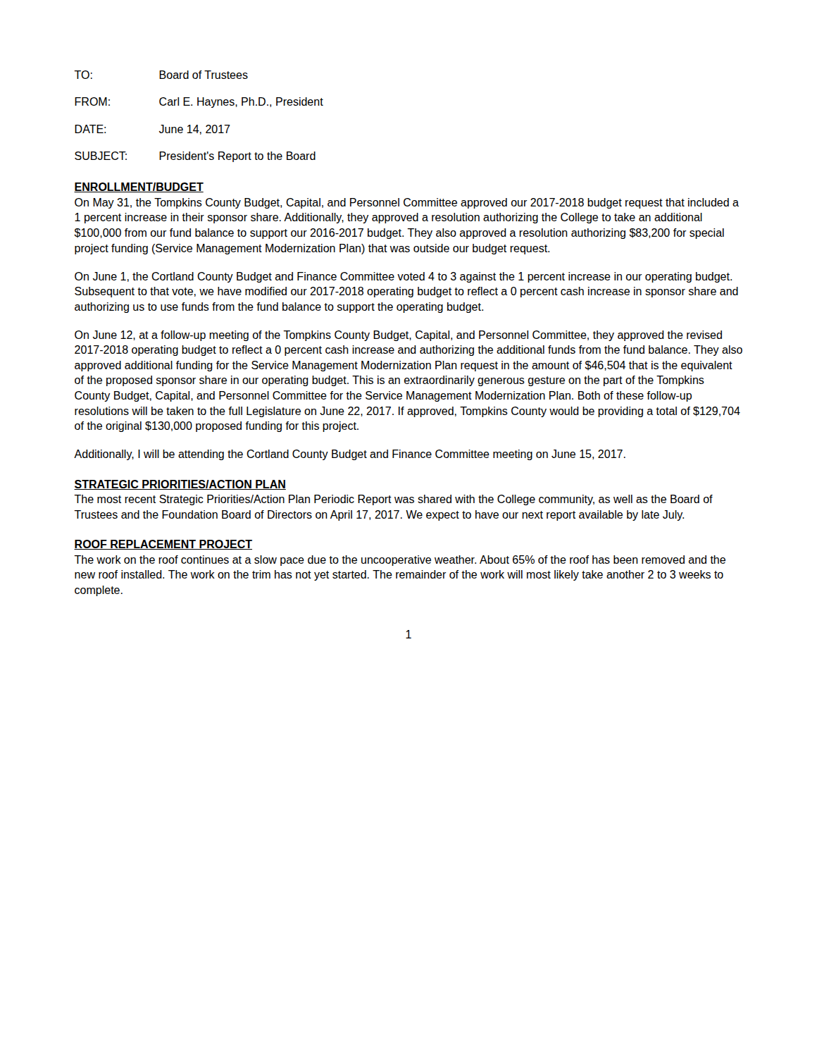TO:
Board of Trustees
FROM:
Carl E. Haynes, Ph.D., President
DATE:
June 14, 2017
SUBJECT:
President's Report to the Board
Enrollment/Budget
On May 31, the Tompkins County Budget, Capital, and Personnel Committee approved our 2017-2018 budget request that included a 1 percent increase in their sponsor share. Additionally, they approved a resolution authorizing the College to take an additional $100,000 from our fund balance to support our 2016-2017 budget. They also approved a resolution authorizing $83,200 for special project funding (Service Management Modernization Plan) that was outside our budget request.
On June 1, the Cortland County Budget and Finance Committee voted 4 to 3 against the 1 percent increase in our operating budget. Subsequent to that vote, we have modified our 2017-2018 operating budget to reflect a 0 percent cash increase in sponsor share and authorizing us to use funds from the fund balance to support the operating budget.
On June 12, at a follow-up meeting of the Tompkins County Budget, Capital, and Personnel Committee, they approved the revised 2017-2018 operating budget to reflect a 0 percent cash increase and authorizing the additional funds from the fund balance. They also approved additional funding for the Service Management Modernization Plan request in the amount of $46,504 that is the equivalent of the proposed sponsor share in our operating budget. This is an extraordinarily generous gesture on the part of the Tompkins County Budget, Capital, and Personnel Committee for the Service Management Modernization Plan. Both of these follow-up resolutions will be taken to the full Legislature on June 22, 2017. If approved, Tompkins County would be providing a total of $129,704 of the original $130,000 proposed funding for this project.
Additionally, I will be attending the Cortland County Budget and Finance Committee meeting on June 15, 2017.
Strategic Priorities/Action Plan
The most recent Strategic Priorities/Action Plan Periodic Report was shared with the College community, as well as the Board of Trustees and the Foundation Board of Directors on April 17, 2017. We expect to have our next report available by late July.
Roof Replacement Project
The work on the roof continues at a slow pace due to the uncooperative weather. About 65% of the roof has been removed and the new roof installed. The work on the trim has not yet started. The remainder of the work will most likely take another 2 to 3 weeks to complete.
1